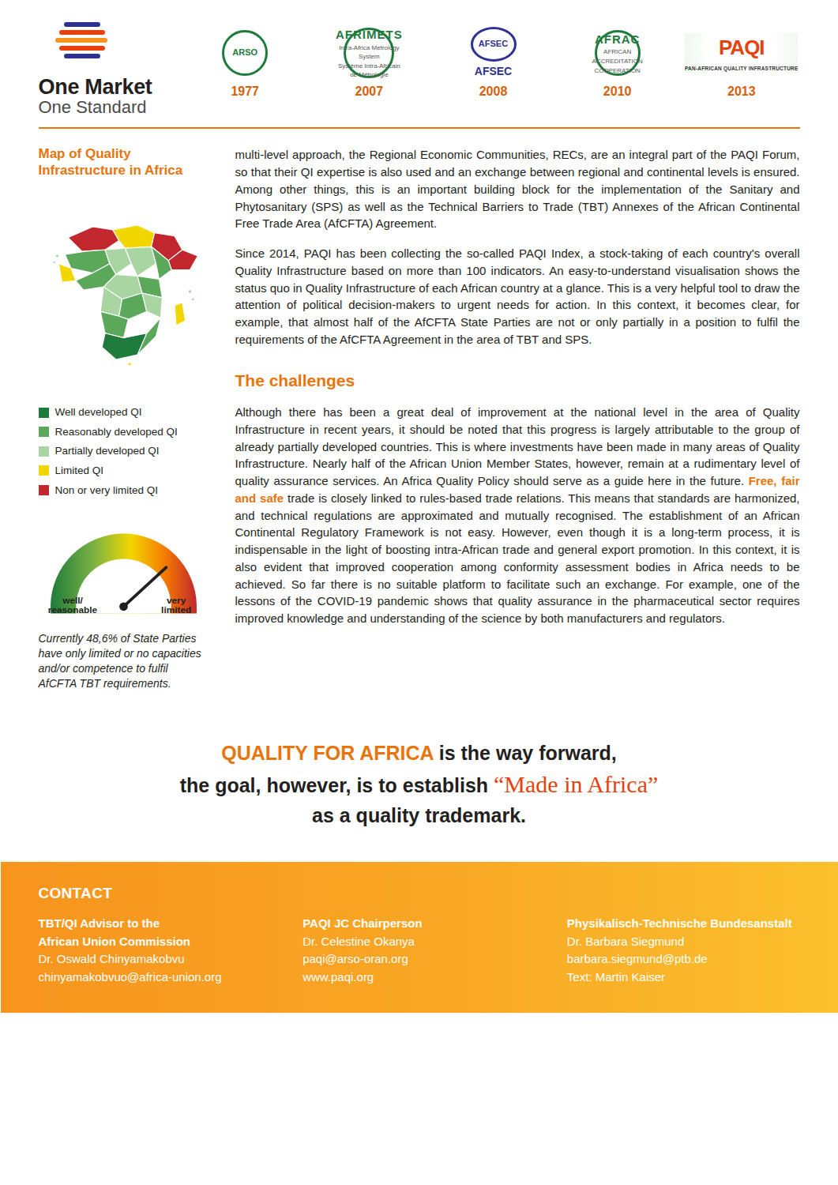One Market
One Standard
ARSO
1977
AFRIMETS Intra-Africa Metrology System
Système Intra-Africain de Métrologie
2007
AFSEC
AFSEC
2008
AFRAC AFRICAN ACCREDITATION COOPERATION
2010
PAQI PAN-AFRICAN QUALITY INFRASTRUCTURE
2013
Map of Quality
Infrastructure in Africa
Well developed QI
Reasonably developed QI
Partially developed QI
Limited QI
Non or very limited QI
well/ reasonable very limited
Currently 48,6% of State Parties have only limited or no capacities and/or competence to fulfil AfCFTA TBT requirements.
multi-level approach, the Regional Economic Communities, RECs, are an integral part of the PAQI Forum, so that their QI expertise is also used and an exchange between regional and continental levels is ensured. Among other things, this is an important building block for the implementation of the Sanitary and Phytosanitary (SPS) as well as the Technical Barriers to Trade (TBT) Annexes of the African Continental Free Trade Area (AfCFTA) Agreement.
Since 2014, PAQI has been collecting the so-called PAQI Index, a stock-taking of each country's overall Quality Infrastructure based on more than 100 indicators. An easy-to-understand visualisation shows the status quo in Quality Infrastructure of each African country at a glance. This is a very helpful tool to draw the attention of political decision-makers to urgent needs for action. In this context, it becomes clear, for example, that almost half of the AfCFTA State Parties are not or only partially in a position to fulfil the requirements of the AfCFTA Agreement in the area of TBT and SPS.
The challenges
Although there has been a great deal of improvement at the national level in the area of Quality Infrastructure in recent years, it should be noted that this progress is largely attributable to the group of already partially developed countries. This is where investments have been made in many areas of Quality Infrastructure. Nearly half of the African Union Member States, however, remain at a rudimentary level of quality assurance services. An Africa Quality Policy should serve as a guide here in the future. Free, fair and safe trade is closely linked to rules-based trade relations. This means that standards are harmonized, and technical regulations are approximated and mutually recognised. The establishment of an African Continental Regulatory Framework is not easy. However, even though it is a long-term process, it is indispensable in the light of boosting intra-African trade and general export promotion. In this context, it is also evident that improved cooperation among conformity assessment bodies in Africa needs to be achieved. So far there is no suitable platform to facilitate such an exchange. For example, one of the lessons of the COVID-19 pandemic shows that quality assurance in the pharmaceutical sector requires improved knowledge and understanding of the science by both manufacturers and regulators.
QUALITY FOR AFRICA is the way forward,
the goal, however, is to establish “Made in Africa”
as a quality trademark.
CONTACT
TBT/QI Advisor to the African Union Commission Dr. Oswald Chinyamakobvu
chinyamakobvuo@africa-union.org
PAQI JC Chairperson Dr. Celestine Okanya
paqi@arso-oran.org
www.paqi.org
Physikalisch-Technische Bundesanstalt Dr. Barbara Siegmund
barbara.siegmund@ptb.de
Text: Martin Kaiser